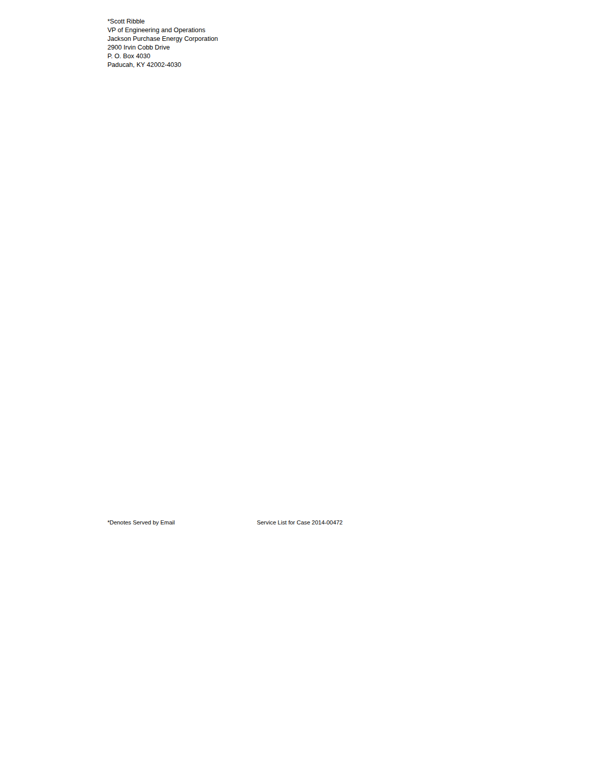*Scott Ribble VP of Engineering and Operations Jackson Purchase Energy Corporation 2900 Irvin Cobb Drive P. O. Box 4030 Paducah, KY 42002-4030
*Denotes Served by Email Service List for Case 2014-00472